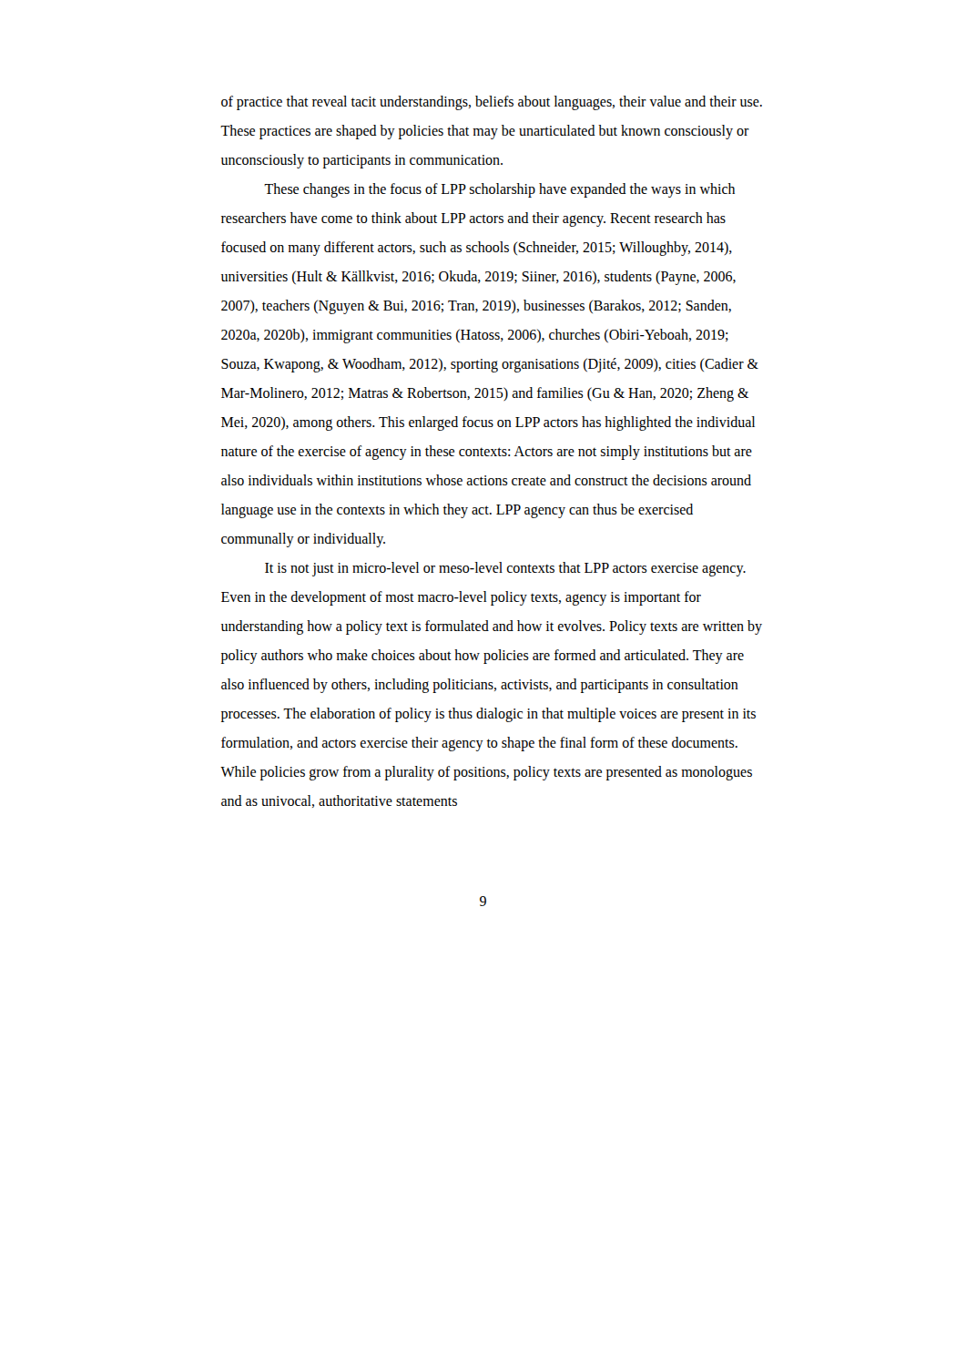of practice that reveal tacit understandings, beliefs about languages, their value and their use. These practices are shaped by policies that may be unarticulated but known consciously or unconsciously to participants in communication.
These changes in the focus of LPP scholarship have expanded the ways in which researchers have come to think about LPP actors and their agency. Recent research has focused on many different actors, such as schools (Schneider, 2015; Willoughby, 2014), universities (Hult & Källkvist, 2016; Okuda, 2019; Siiner, 2016), students (Payne, 2006, 2007), teachers (Nguyen & Bui, 2016; Tran, 2019), businesses (Barakos, 2012; Sanden, 2020a, 2020b), immigrant communities (Hatoss, 2006), churches (Obiri-Yeboah, 2019; Souza, Kwapong, & Woodham, 2012), sporting organisations (Djité, 2009), cities (Cadier & Mar-Molinero, 2012; Matras & Robertson, 2015) and families (Gu & Han, 2020; Zheng & Mei, 2020), among others. This enlarged focus on LPP actors has highlighted the individual nature of the exercise of agency in these contexts: Actors are not simply institutions but are also individuals within institutions whose actions create and construct the decisions around language use in the contexts in which they act. LPP agency can thus be exercised communally or individually.
It is not just in micro-level or meso-level contexts that LPP actors exercise agency. Even in the development of most macro-level policy texts, agency is important for understanding how a policy text is formulated and how it evolves. Policy texts are written by policy authors who make choices about how policies are formed and articulated. They are also influenced by others, including politicians, activists, and participants in consultation processes. The elaboration of policy is thus dialogic in that multiple voices are present in its formulation, and actors exercise their agency to shape the final form of these documents. While policies grow from a plurality of positions, policy texts are presented as monologues and as univocal, authoritative statements
9